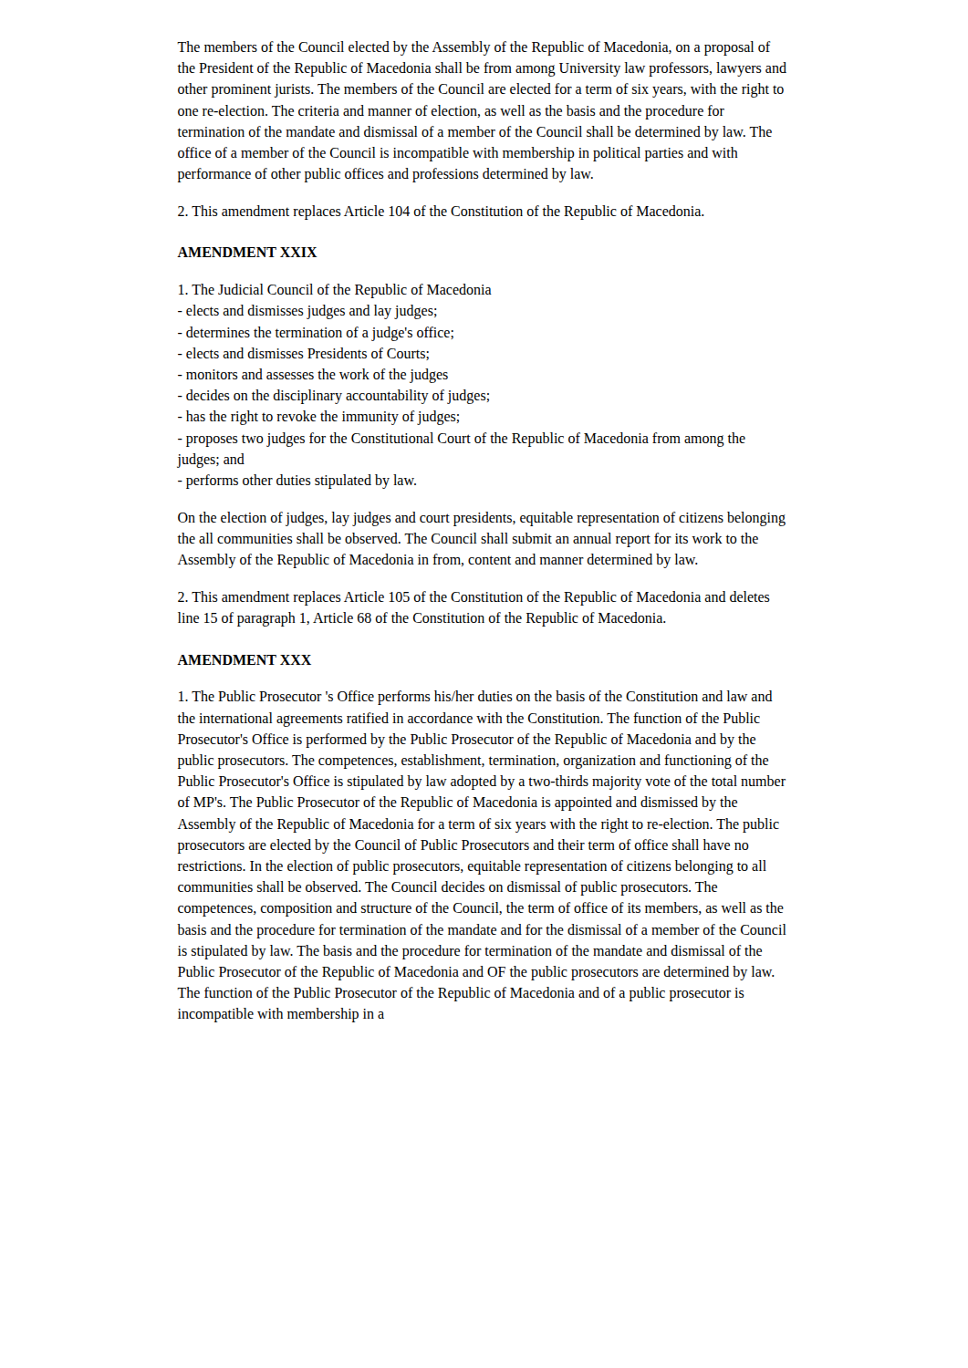The members of the Council elected by the Assembly of the Republic of Macedonia, on a proposal of the President of the Republic of Macedonia shall be from among University law professors, lawyers and other prominent jurists. The members of the Council are elected for a term of six years, with the right to one re-election. The criteria and manner of election, as well as the basis and the procedure for termination of the mandate and dismissal of a member of the Council shall be determined by law. The office of a member of the Council is incompatible with membership in political parties and with performance of other public offices and professions determined by law.
2. This amendment replaces Article 104 of the Constitution of the Republic of Macedonia.
AMENDMENT XXIX
1. The Judicial Council of the Republic of Macedonia
elects and dismisses judges and lay judges;
determines the termination of a judge's office;
elects and dismisses Presidents of Courts;
monitors and assesses the work of the judges
decides on the disciplinary accountability of judges;
has the right to revoke the immunity of judges;
proposes two judges for the Constitutional Court of the Republic of Macedonia from among the judges; and
performs other duties stipulated by law.
On the election of judges, lay judges and court presidents, equitable representation of citizens belonging the all communities shall be observed. The Council shall submit an annual report for its work to the Assembly of the Republic of Macedonia in from, content and manner determined by law.
2. This amendment replaces Article 105 of the Constitution of the Republic of Macedonia and deletes line 15 of paragraph 1, Article 68 of the Constitution of the Republic of Macedonia.
AMENDMENT XXX
1. The Public Prosecutor 's Office performs his/her duties on the basis of the Constitution and law and the international agreements ratified in accordance with the Constitution. The function of the Public Prosecutor's Office is performed by the Public Prosecutor of the Republic of Macedonia and by the public prosecutors. The competences, establishment, termination, organization and functioning of the Public Prosecutor's Office is stipulated by law adopted by a two-thirds majority vote of the total number of MP's. The Public Prosecutor of the Republic of Macedonia is appointed and dismissed by the Assembly of the Republic of Macedonia for a term of six years with the right to re-election. The public prosecutors are elected by the Council of Public Prosecutors and their term of office shall have no restrictions. In the election of public prosecutors, equitable representation of citizens belonging to all communities shall be observed. The Council decides on dismissal of public prosecutors. The competences, composition and structure of the Council, the term of office of its members, as well as the basis and the procedure for termination of the mandate and for the dismissal of a member of the Council is stipulated by law. The basis and the procedure for termination of the mandate and dismissal of the Public Prosecutor of the Republic of Macedonia and OF the public prosecutors are determined by law. The function of the Public Prosecutor of the Republic of Macedonia and of a public prosecutor is incompatible with membership in a